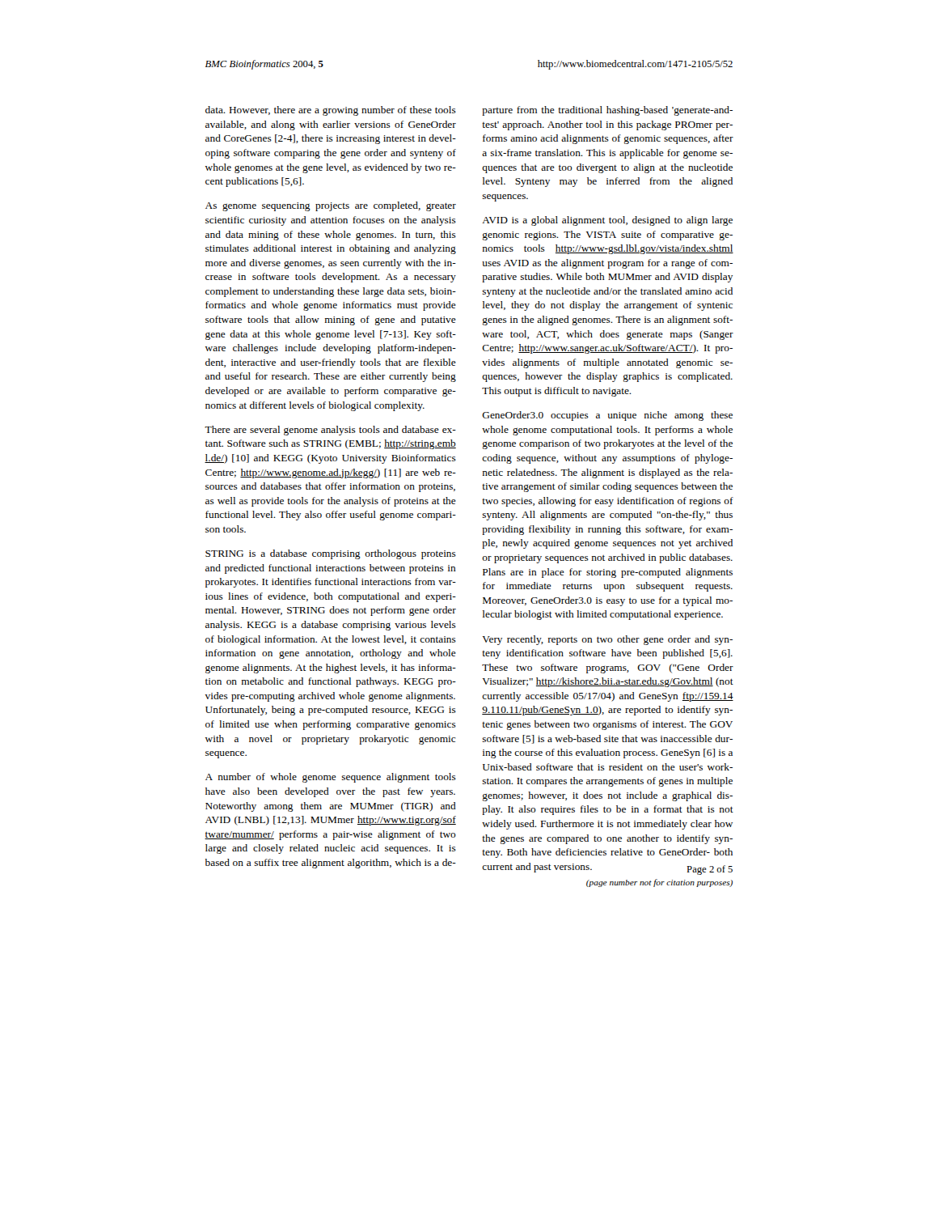BMC Bioinformatics 2004, 5
http://www.biomedcentral.com/1471-2105/5/52
data. However, there are a growing number of these tools available, and along with earlier versions of GeneOrder and CoreGenes [2-4], there is increasing interest in developing software comparing the gene order and synteny of whole genomes at the gene level, as evidenced by two recent publications [5,6].
As genome sequencing projects are completed, greater scientific curiosity and attention focuses on the analysis and data mining of these whole genomes. In turn, this stimulates additional interest in obtaining and analyzing more and diverse genomes, as seen currently with the increase in software tools development. As a necessary complement to understanding these large data sets, bioinformatics and whole genome informatics must provide software tools that allow mining of gene and putative gene data at this whole genome level [7-13]. Key software challenges include developing platform-independent, interactive and user-friendly tools that are flexible and useful for research. These are either currently being developed or are available to perform comparative genomics at different levels of biological complexity.
There are several genome analysis tools and database extant. Software such as STRING (EMBL; http://string.embl.de/) [10] and KEGG (Kyoto University Bioinformatics Centre; http://www.genome.ad.jp/kegg/) [11] are web resources and databases that offer information on proteins, as well as provide tools for the analysis of proteins at the functional level. They also offer useful genome comparison tools.
STRING is a database comprising orthologous proteins and predicted functional interactions between proteins in prokaryotes. It identifies functional interactions from various lines of evidence, both computational and experimental. However, STRING does not perform gene order analysis. KEGG is a database comprising various levels of biological information. At the lowest level, it contains information on gene annotation, orthology and whole genome alignments. At the highest levels, it has information on metabolic and functional pathways. KEGG provides pre-computing archived whole genome alignments. Unfortunately, being a pre-computed resource, KEGG is of limited use when performing comparative genomics with a novel or proprietary prokaryotic genomic sequence.
A number of whole genome sequence alignment tools have also been developed over the past few years. Noteworthy among them are MUMmer (TIGR) and AVID (LNBL) [12,13]. MUMmer http://www.tigr.org/software/mummer/ performs a pair-wise alignment of two large and closely related nucleic acid sequences. It is based on a suffix tree alignment algorithm, which is a departure from the traditional hashing-based 'generate-and-test' approach. Another tool in this package PROmer performs amino acid alignments of genomic sequences, after a six-frame translation. This is applicable for genome sequences that are too divergent to align at the nucleotide level. Synteny may be inferred from the aligned sequences.
AVID is a global alignment tool, designed to align large genomic regions. The VISTA suite of comparative genomics tools http://www-gsd.lbl.gov/vista/index.shtml uses AVID as the alignment program for a range of comparative studies. While both MUMmer and AVID display synteny at the nucleotide and/or the translated amino acid level, they do not display the arrangement of syntenic genes in the aligned genomes. There is an alignment software tool, ACT, which does generate maps (Sanger Centre; http://www.sanger.ac.uk/Software/ACT/). It provides alignments of multiple annotated genomic sequences, however the display graphics is complicated. This output is difficult to navigate.
GeneOrder3.0 occupies a unique niche among these whole genome computational tools. It performs a whole genome comparison of two prokaryotes at the level of the coding sequence, without any assumptions of phylogenetic relatedness. The alignment is displayed as the relative arrangement of similar coding sequences between the two species, allowing for easy identification of regions of synteny. All alignments are computed "on-the-fly," thus providing flexibility in running this software, for example, newly acquired genome sequences not yet archived or proprietary sequences not archived in public databases. Plans are in place for storing pre-computed alignments for immediate returns upon subsequent requests. Moreover, GeneOrder3.0 is easy to use for a typical molecular biologist with limited computational experience.
Very recently, reports on two other gene order and synteny identification software have been published [5,6]. These two software programs, GOV ("Gene Order Visualizer;" http://kishore2.bii.a-star.edu.sg/Gov.html (not currently accessible 05/17/04) and GeneSyn ftp://159.149.110.11/pub/GeneSyn 1.0), are reported to identify syntenic genes between two organisms of interest. The GOV software [5] is a web-based site that was inaccessible during the course of this evaluation process. GeneSyn [6] is a Unix-based software that is resident on the user's workstation. It compares the arrangements of genes in multiple genomes; however, it does not include a graphical display. It also requires files to be in a format that is not widely used. Furthermore it is not immediately clear how the genes are compared to one another to identify synteny. Both have deficiencies relative to GeneOrder- both current and past versions.
Page 2 of 5
(page number not for citation purposes)